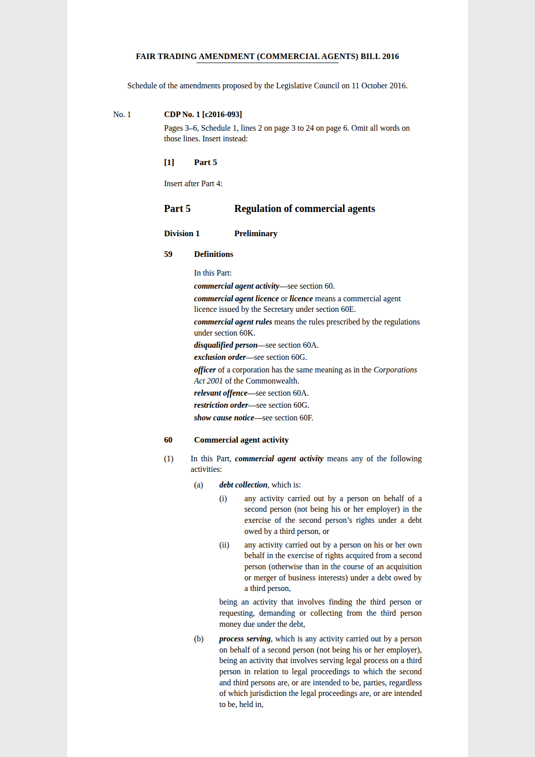Fair Trading Amendment (Commercial Agents) Bill 2016
Schedule of the amendments proposed by the Legislative Council on 11 October 2016.
No. 1 CDP No. 1 [c2016-093]
Pages 3–6, Schedule 1, lines 2 on page 3 to 24 on page 6. Omit all words on those lines. Insert instead:
[1] Part 5
Insert after Part 4:
Part 5 Regulation of commercial agents
Division 1 Preliminary
59 Definitions
In this Part:
commercial agent activity—see section 60.
commercial agent licence or licence means a commercial agent licence issued by the Secretary under section 60E.
commercial agent rules means the rules prescribed by the regulations under section 60K.
disqualified person—see section 60A.
exclusion order—see section 60G.
officer of a corporation has the same meaning as in the Corporations Act 2001 of the Commonwealth.
relevant offence—see section 60A.
restriction order—see section 60G.
show cause notice—see section 60F.
60 Commercial agent activity
(1) In this Part, commercial agent activity means any of the following activities:
(a) debt collection, which is:
(i) any activity carried out by a person on behalf of a second person (not being his or her employer) in the exercise of the second person’s rights under a debt owed by a third person, or
(ii) any activity carried out by a person on his or her own behalf in the exercise of rights acquired from a second person (otherwise than in the course of an acquisition or merger of business interests) under a debt owed by a third person,
being an activity that involves finding the third person or requesting, demanding or collecting from the third person money due under the debt,
(b) process serving, which is any activity carried out by a person on behalf of a second person (not being his or her employer), being an activity that involves serving legal process on a third person in relation to legal proceedings to which the second and third persons are, or are intended to be, parties, regardless of which jurisdiction the legal proceedings are, or are intended to be, held in,